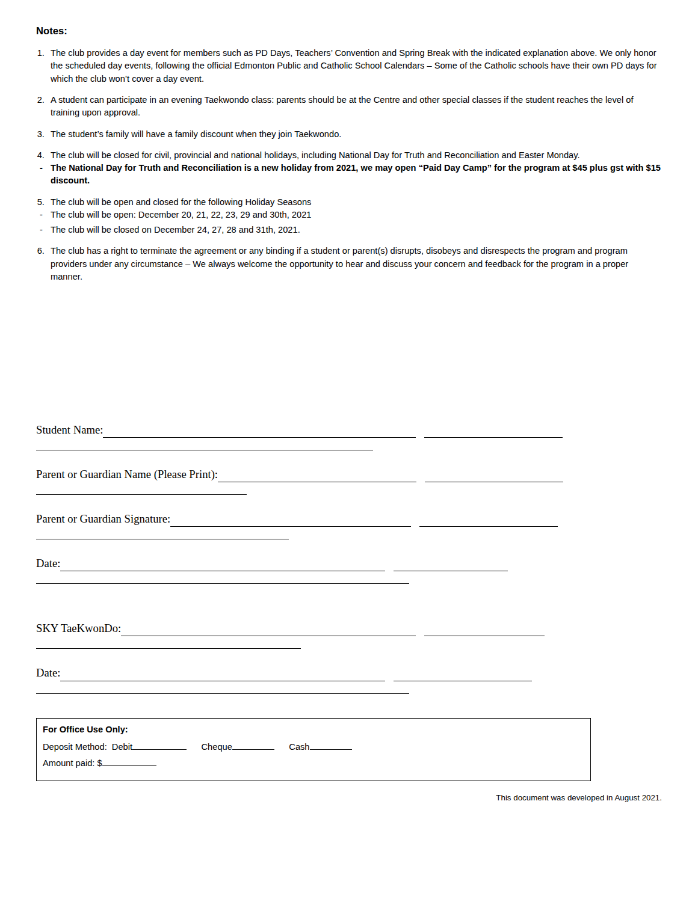Notes:
The club provides a day event for members such as PD Days, Teachers’ Convention and Spring Break with the indicated explanation above. We only honor the scheduled day events, following the official Edmonton Public and Catholic School Calendars – Some of the Catholic schools have their own PD days for which the club won’t cover a day event.
A student can participate in an evening Taekwondo class: parents should be at the Centre and other special classes if the student reaches the level of training upon approval.
The student’s family will have a family discount when they join Taekwondo.
The club will be closed for civil, provincial and national holidays, including National Day for Truth and Reconciliation and Easter Monday.
The National Day for Truth and Reconciliation is a new holiday from 2021, we may open “Paid Day Camp” for the program at $45 plus gst with $15 discount.
The club will be open and closed for the following Holiday Seasons
The club will be open: December 20, 21, 22, 23, 29 and 30th, 2021
The club will be closed on December 24, 27, 28 and 31th, 2021.
The club has a right to terminate the agreement or any binding if a student or parent(s) disrupts, disobeys and disrespects the program and program providers under any circumstance – We always welcome the opportunity to hear and discuss your concern and feedback for the program in a proper manner.
Student Name:
Parent or Guardian Name (Please Print):
Parent or Guardian Signature:
Date:
SKY TaeKwonDo:
Date:
For Office Use Only:
Deposit Method: Debit Cheque Cash
Amount paid: $
This document was developed in August 2021.